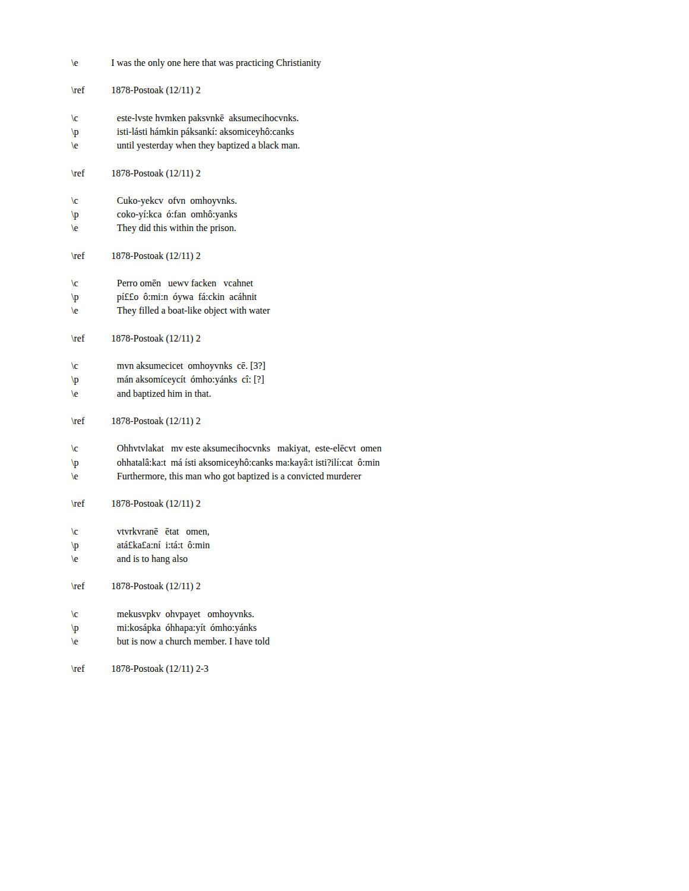\e I was the only one here that was practicing Christianity
\ref 1878-Postoak (12/11) 2
\c este-lvste hvmken paksvnkē aksumecihocvnks.
\p isti-lásti hámkin páksankí: aksomiceyhô:canks
\e until yesterday when they baptized a black man.
\ref 1878-Postoak (12/11) 2
\c Cuko-yekcv ofvn omhoyvnks.
\p coko-yí:kca ó:fan omhô:yanks
\e They did this within the prison.
\ref 1878-Postoak (12/11) 2
\c Perro omēn uewv facken vcahnet
\p pí££o ô:mi:n óywa fá:ckin acáhnit
\e They filled a boat-like object with water
\ref 1878-Postoak (12/11) 2
\c mvn aksumecicet omhoyvnks cē. [3?]
\p mán aksomíceycít ómho:yánks cî: [?]
\e and baptized him in that.
\ref 1878-Postoak (12/11) 2
\c Ohhvtvlakat mv este aksumecihocvnks makiyat, este-elēcvt omen
\p ohhatalâ:ka:t má ísti aksomiceyhô:canks ma:kayâ:t isti?ilí:cat ô:min
\e Furthermore, this man who got baptized is a convicted murderer
\ref 1878-Postoak (12/11) 2
\c vtvrkvranē ētat omen,
\p atá£ka£a:ní i:tá:t ô:min
\e and is to hang also
\ref 1878-Postoak (12/11) 2
\c mekusvpkv ohvpayet omhoyvnks.
\p mi:kosápka óhhapa:yít ómho:yánks
\e but is now a church member. I have told
\ref 1878-Postoak (12/11) 2-3